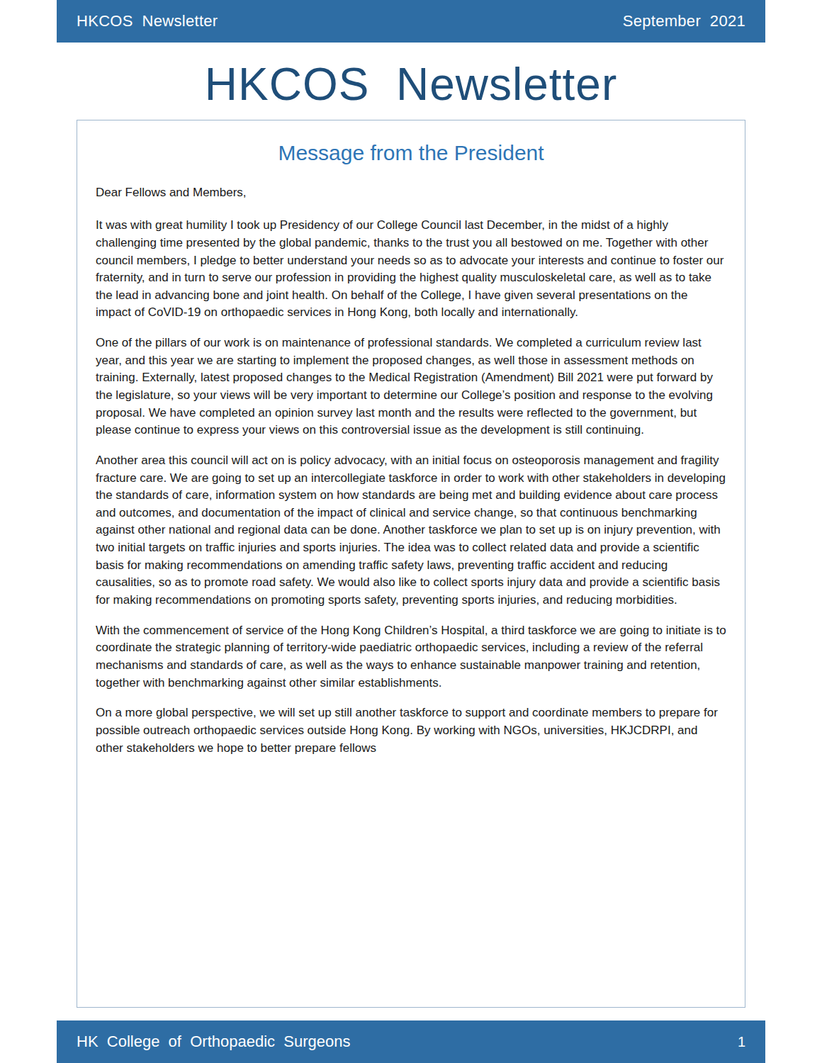HKCOS Newsletter September 2021
HKCOS Newsletter
Message from the President
Dear Fellows and Members,
It was with great humility I took up Presidency of our College Council last December, in the midst of a highly challenging time presented by the global pandemic, thanks to the trust you all bestowed on me. Together with other council members, I pledge to better understand your needs so as to advocate your interests and continue to foster our fraternity, and in turn to serve our profession in providing the highest quality musculoskeletal care, as well as to take the lead in advancing bone and joint health. On behalf of the College, I have given several presentations on the impact of CoVID-19 on orthopaedic services in Hong Kong, both locally and internationally.
One of the pillars of our work is on maintenance of professional standards. We completed a curriculum review last year, and this year we are starting to implement the proposed changes, as well those in assessment methods on training. Externally, latest proposed changes to the Medical Registration (Amendment) Bill 2021 were put forward by the legislature, so your views will be very important to determine our College’s position and response to the evolving proposal. We have completed an opinion survey last month and the results were reflected to the government, but please continue to express your views on this controversial issue as the development is still continuing.
Another area this council will act on is policy advocacy, with an initial focus on osteoporosis management and fragility fracture care. We are going to set up an intercollegiate taskforce in order to work with other stakeholders in developing the standards of care, information system on how standards are being met and building evidence about care process and outcomes, and documentation of the impact of clinical and service change, so that continuous benchmarking against other national and regional data can be done. Another taskforce we plan to set up is on injury prevention, with two initial targets on traffic injuries and sports injuries. The idea was to collect related data and provide a scientific basis for making recommendations on amending traffic safety laws, preventing traffic accident and reducing causalities, so as to promote road safety. We would also like to collect sports injury data and provide a scientific basis for making recommendations on promoting sports safety, preventing sports injuries, and reducing morbidities.
With the commencement of service of the Hong Kong Children’s Hospital, a third taskforce we are going to initiate is to coordinate the strategic planning of territory-wide paediatric orthopaedic services, including a review of the referral mechanisms and standards of care, as well as the ways to enhance sustainable manpower training and retention, together with benchmarking against other similar establishments.
On a more global perspective, we will set up still another taskforce to support and coordinate members to prepare for possible outreach orthopaedic services outside Hong Kong. By working with NGOs, universities, HKJCDRPI, and other stakeholders we hope to better prepare fellows
HK College of Orthopaedic Surgeons 1